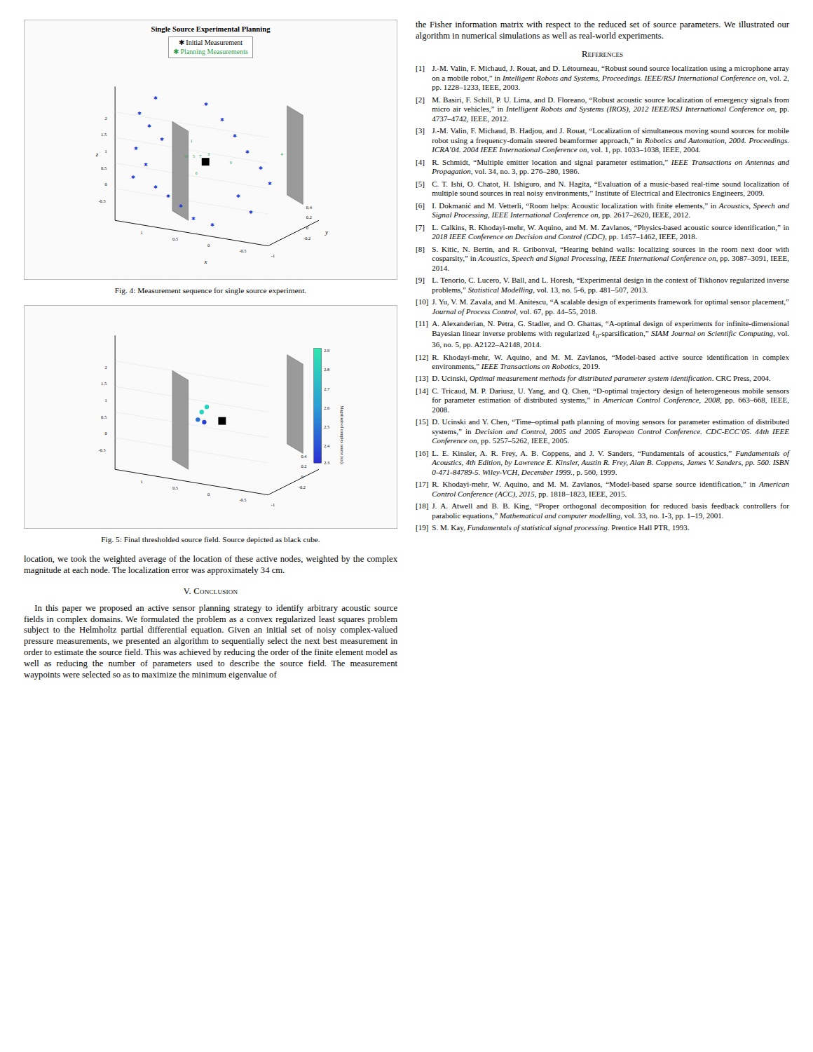Single Source Experimental Planning
✱ Initial Measurement
✱ Planning Measurements
✱ ✱ ✱ ✱ ✱ ✱ ✱ ✱ ✱ ✱ ✱ ✱ ✱ ✱ ✱ ✱ ✱ ✱ ✱ ✱ 1 10 5 7 3 8 2 6 9 4 2 1.5 1 0.5 0 -0.5 z 1 0.5 0 -0.5 -1 x 0.4 0.2 0 -0.2 y
Fig. 4: Measurement sequence for single source experiment.
2.9 2.8 2.7 2.6 2.5 2.4 2.3 Magnitude of complex source |s(x)| 2 1.5 1 0.5 0 -0.5 1 0.5 0 -0.5 -1 0.4 0.2 0 -0.2
Fig. 5: Final thresholded source field. Source depicted as black cube.
location, we took the weighted average of the location of these active nodes, weighted by the complex magnitude at each node. The localization error was approximately 34 cm.
V. Conclusion
In this paper we proposed an active sensor planning strategy to identify arbitrary acoustic source fields in complex domains. We formulated the problem as a convex regularized least squares problem subject to the Helmholtz partial differential equation. Given an initial set of noisy complex-valued pressure measurements, we presented an algorithm to sequentially select the next best measurement in order to estimate the source field. This was achieved by reducing the order of the finite element model as well as reducing the number of parameters used to describe the source field. The measurement waypoints were selected so as to maximize the minimum eigenvalue of
the Fisher information matrix with respect to the reduced set of source parameters. We illustrated our algorithm in numerical simulations as well as real-world experiments.
References
J.-M. Valin, F. Michaud, J. Rouat, and D. Létourneau, “Robust sound source localization using a microphone array on a mobile robot,” in Intelligent Robots and Systems, Proceedings. IEEE/RSJ International Conference on, vol. 2, pp. 1228–1233, IEEE, 2003.
M. Basiri, F. Schill, P. U. Lima, and D. Floreano, “Robust acoustic source localization of emergency signals from micro air vehicles,” in Intelligent Robots and Systems (IROS), 2012 IEEE/RSJ International Conference on, pp. 4737–4742, IEEE, 2012.
J.-M. Valin, F. Michaud, B. Hadjou, and J. Rouat, “Localization of simultaneous moving sound sources for mobile robot using a frequency-domain steered beamformer approach,” in Robotics and Automation, 2004. Proceedings. ICRA’04. 2004 IEEE International Conference on, vol. 1, pp. 1033–1038, IEEE, 2004.
R. Schmidt, “Multiple emitter location and signal parameter estimation,” IEEE Transactions on Antennas and Propagation, vol. 34, no. 3, pp. 276–280, 1986.
C. T. Ishi, O. Chatot, H. Ishiguro, and N. Hagita, “Evaluation of a music-based real-time sound localization of multiple sound sources in real noisy environments,” Institute of Electrical and Electronics Engineers, 2009.
I. Dokmanić and M. Vetterli, “Room helps: Acoustic localization with finite elements,” in Acoustics, Speech and Signal Processing, IEEE International Conference on, pp. 2617–2620, IEEE, 2012.
L. Calkins, R. Khodayi-mehr, W. Aquino, and M. M. Zavlanos, “Physics-based acoustic source identification,” in 2018 IEEE Conference on Decision and Control (CDC), pp. 1457–1462, IEEE, 2018.
S. Kitic, N. Bertin, and R. Gribonval, “Hearing behind walls: localizing sources in the room next door with cosparsity,” in Acoustics, Speech and Signal Processing, IEEE International Conference on, pp. 3087–3091, IEEE, 2014.
L. Tenorio, C. Lucero, V. Ball, and L. Horesh, “Experimental design in the context of Tikhonov regularized inverse problems,” Statistical Modelling, vol. 13, no. 5-6, pp. 481–507, 2013.
J. Yu, V. M. Zavala, and M. Anitescu, “A scalable design of experiments framework for optimal sensor placement,” Journal of Process Control, vol. 67, pp. 44–55, 2018.
A. Alexanderian, N. Petra, G. Stadler, and O. Ghattas, “A-optimal design of experiments for infinite-dimensional Bayesian linear inverse problems with regularized ℓ0-sparsification,” SIAM Journal on Scientific Computing, vol. 36, no. 5, pp. A2122–A2148, 2014.
R. Khodayi-mehr, W. Aquino, and M. M. Zavlanos, “Model-based active source identification in complex environments,” IEEE Transactions on Robotics, 2019.
D. Ucinski, Optimal measurement methods for distributed parameter system identification. CRC Press, 2004.
C. Tricaud, M. P. Dariusz, U. Yang, and Q. Chen, “D-optimal trajectory design of heterogeneous mobile sensors for parameter estimation of distributed systems,” in American Control Conference, 2008, pp. 663–668, IEEE, 2008.
D. Ucinski and Y. Chen, “Time–optimal path planning of moving sensors for parameter estimation of distributed systems,” in Decision and Control, 2005 and 2005 European Control Conference. CDC-ECC’05. 44th IEEE Conference on, pp. 5257–5262, IEEE, 2005.
L. E. Kinsler, A. R. Frey, A. B. Coppens, and J. V. Sanders, “Fundamentals of acoustics,” Fundamentals of Acoustics, 4th Edition, by Lawrence E. Kinsler, Austin R. Frey, Alan B. Coppens, James V. Sanders, pp. 560. ISBN 0-471-84789-5. Wiley-VCH, December 1999., p. 560, 1999.
R. Khodayi-mehr, W. Aquino, and M. M. Zavlanos, “Model-based sparse source identification,” in American Control Conference (ACC), 2015, pp. 1818–1823, IEEE, 2015.
J. A. Atwell and B. B. King, “Proper orthogonal decomposition for reduced basis feedback controllers for parabolic equations,” Mathematical and computer modelling, vol. 33, no. 1-3, pp. 1–19, 2001.
S. M. Kay, Fundamentals of statistical signal processing. Prentice Hall PTR, 1993.